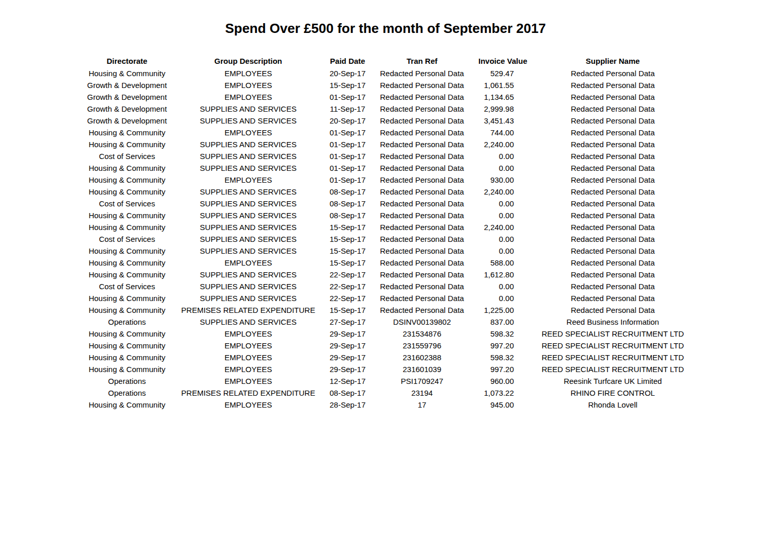Spend Over £500 for the month of September 2017
| Directorate | Group Description | Paid Date | Tran Ref | Invoice Value | Supplier Name |
| --- | --- | --- | --- | --- | --- |
| Housing & Community | EMPLOYEES | 20-Sep-17 | Redacted Personal Data | 529.47 | Redacted Personal Data |
| Growth & Development | EMPLOYEES | 15-Sep-17 | Redacted Personal Data | 1,061.55 | Redacted Personal Data |
| Growth & Development | EMPLOYEES | 01-Sep-17 | Redacted Personal Data | 1,134.65 | Redacted Personal Data |
| Growth & Development | SUPPLIES AND SERVICES | 11-Sep-17 | Redacted Personal Data | 2,999.98 | Redacted Personal Data |
| Growth & Development | SUPPLIES AND SERVICES | 20-Sep-17 | Redacted Personal Data | 3,451.43 | Redacted Personal Data |
| Housing & Community | EMPLOYEES | 01-Sep-17 | Redacted Personal Data | 744.00 | Redacted Personal Data |
| Housing & Community | SUPPLIES AND SERVICES | 01-Sep-17 | Redacted Personal Data | 2,240.00 | Redacted Personal Data |
| Cost of Services | SUPPLIES AND SERVICES | 01-Sep-17 | Redacted Personal Data | 0.00 | Redacted Personal Data |
| Housing & Community | SUPPLIES AND SERVICES | 01-Sep-17 | Redacted Personal Data | 0.00 | Redacted Personal Data |
| Housing & Community | EMPLOYEES | 01-Sep-17 | Redacted Personal Data | 930.00 | Redacted Personal Data |
| Housing & Community | SUPPLIES AND SERVICES | 08-Sep-17 | Redacted Personal Data | 2,240.00 | Redacted Personal Data |
| Cost of Services | SUPPLIES AND SERVICES | 08-Sep-17 | Redacted Personal Data | 0.00 | Redacted Personal Data |
| Housing & Community | SUPPLIES AND SERVICES | 08-Sep-17 | Redacted Personal Data | 0.00 | Redacted Personal Data |
| Housing & Community | SUPPLIES AND SERVICES | 15-Sep-17 | Redacted Personal Data | 2,240.00 | Redacted Personal Data |
| Cost of Services | SUPPLIES AND SERVICES | 15-Sep-17 | Redacted Personal Data | 0.00 | Redacted Personal Data |
| Housing & Community | SUPPLIES AND SERVICES | 15-Sep-17 | Redacted Personal Data | 0.00 | Redacted Personal Data |
| Housing & Community | EMPLOYEES | 15-Sep-17 | Redacted Personal Data | 588.00 | Redacted Personal Data |
| Housing & Community | SUPPLIES AND SERVICES | 22-Sep-17 | Redacted Personal Data | 1,612.80 | Redacted Personal Data |
| Cost of Services | SUPPLIES AND SERVICES | 22-Sep-17 | Redacted Personal Data | 0.00 | Redacted Personal Data |
| Housing & Community | SUPPLIES AND SERVICES | 22-Sep-17 | Redacted Personal Data | 0.00 | Redacted Personal Data |
| Housing & Community | PREMISES RELATED EXPENDITURE | 15-Sep-17 | Redacted Personal Data | 1,225.00 | Redacted Personal Data |
| Operations | SUPPLIES AND SERVICES | 27-Sep-17 | DSINV00139802 | 837.00 | Reed Business Information |
| Housing & Community | EMPLOYEES | 29-Sep-17 | 231534876 | 598.32 | REED SPECIALIST RECRUITMENT LTD |
| Housing & Community | EMPLOYEES | 29-Sep-17 | 231559796 | 997.20 | REED SPECIALIST RECRUITMENT LTD |
| Housing & Community | EMPLOYEES | 29-Sep-17 | 231602388 | 598.32 | REED SPECIALIST RECRUITMENT LTD |
| Housing & Community | EMPLOYEES | 29-Sep-17 | 231601039 | 997.20 | REED SPECIALIST RECRUITMENT LTD |
| Operations | EMPLOYEES | 12-Sep-17 | PSI1709247 | 960.00 | Reesink Turfcare UK Limited |
| Operations | PREMISES RELATED EXPENDITURE | 08-Sep-17 | 23194 | 1,073.22 | RHINO FIRE CONTROL |
| Housing & Community | EMPLOYEES | 28-Sep-17 | 17 | 945.00 | Rhonda Lovell |